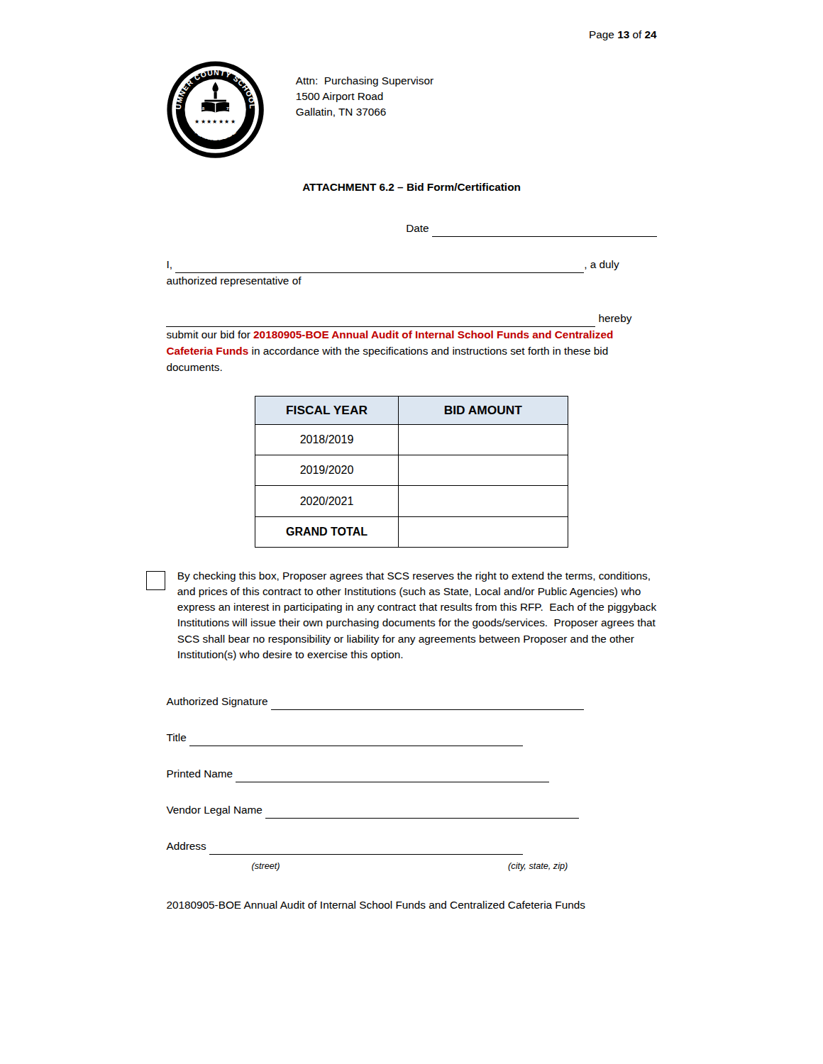Page 13 of 24
SUMNER COUNTY SCHOOLS TENNESSEE 18 73 ★★★★★★★
Attn: Purchasing Supervisor
1500 Airport Road
Gallatin, TN 37066
ATTACHMENT 6.2 – Bid Form/Certification
Date
I, , a duly authorized representative of
hereby submit our bid for 20180905-BOE Annual Audit of Internal School Funds and Centralized Cafeteria Funds in accordance with the specifications and instructions set forth in these bid documents.
| FISCAL YEAR | BID AMOUNT |
| --- | --- |
| 2018/2019 | |
| 2019/2020 | |
| 2020/2021 | |
| GRAND TOTAL | |
By checking this box, Proposer agrees that SCS reserves the right to extend the terms, conditions, and prices of this contract to other Institutions (such as State, Local and/or Public Agencies) who express an interest in participating in any contract that results from this RFP. Each of the piggyback Institutions will issue their own purchasing documents for the goods/services. Proposer agrees that SCS shall bear no responsibility or liability for any agreements between Proposer and the other Institution(s) who desire to exercise this option.
Authorized Signature
Title
Printed Name
Vendor Legal Name
Address
(street) (city, state, zip)
20180905-BOE Annual Audit of Internal School Funds and Centralized Cafeteria Funds